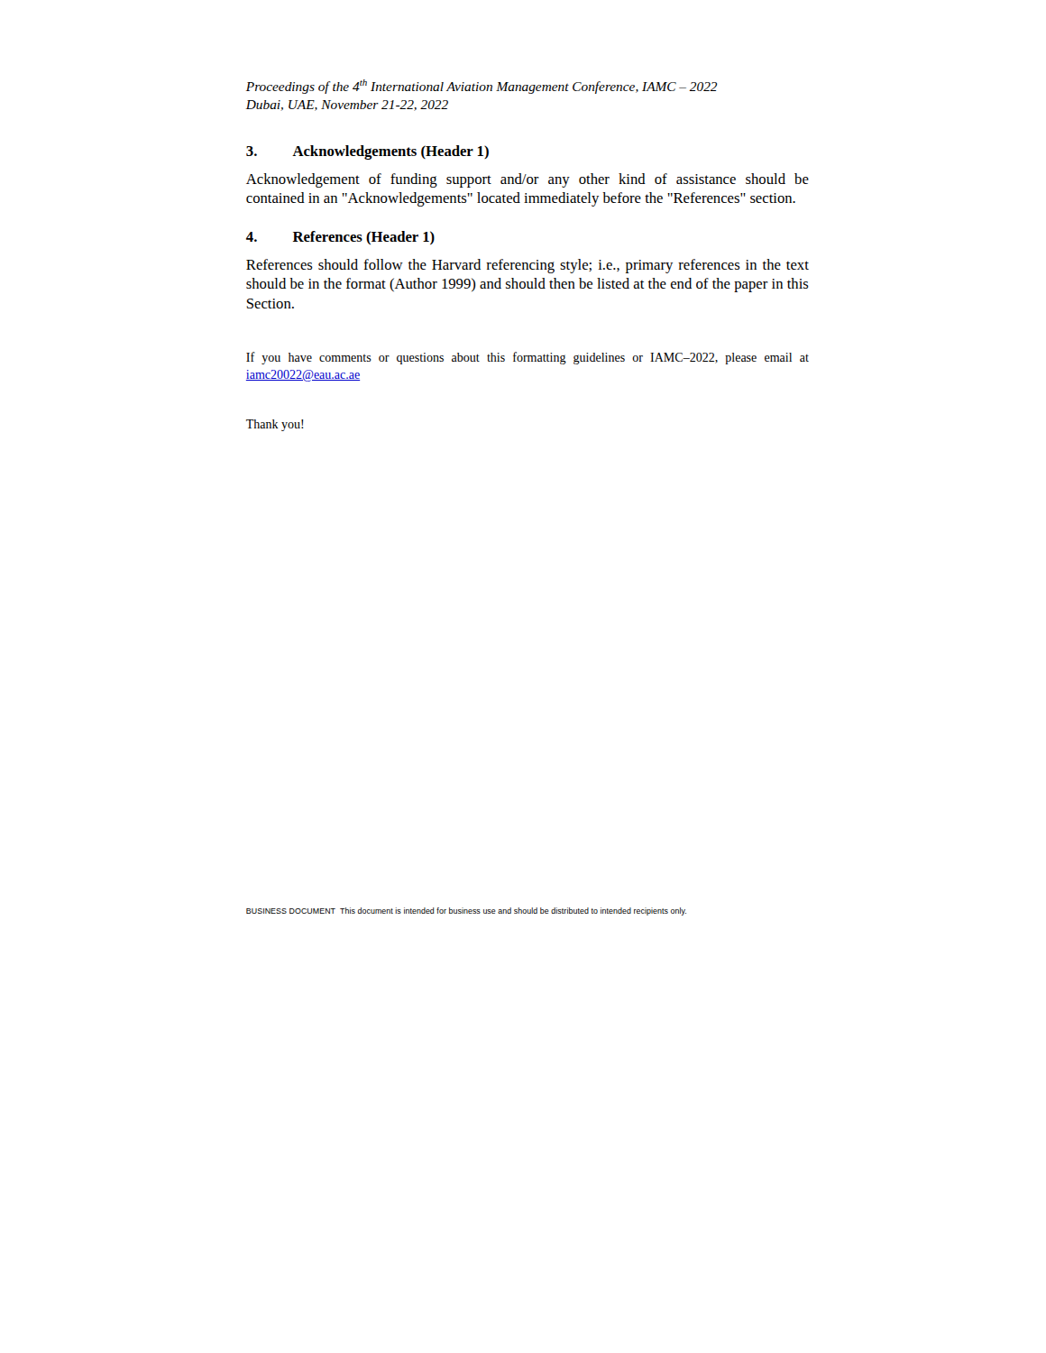Proceedings of the 4th International Aviation Management Conference, IAMC – 2022
Dubai, UAE, November 21-22, 2022
3. Acknowledgements (Header 1)
Acknowledgement of funding support and/or any other kind of assistance should be contained in an "Acknowledgements" located immediately before the "References" section.
4. References (Header 1)
References should follow the Harvard referencing style; i.e., primary references in the text should be in the format (Author 1999) and should then be listed at the end of the paper in this Section.
If you have comments or questions about this formatting guidelines or IAMC–2022, please email at iamc20022@eau.ac.ae
Thank you!
BUSINESS DOCUMENT This document is intended for business use and should be distributed to intended recipients only.